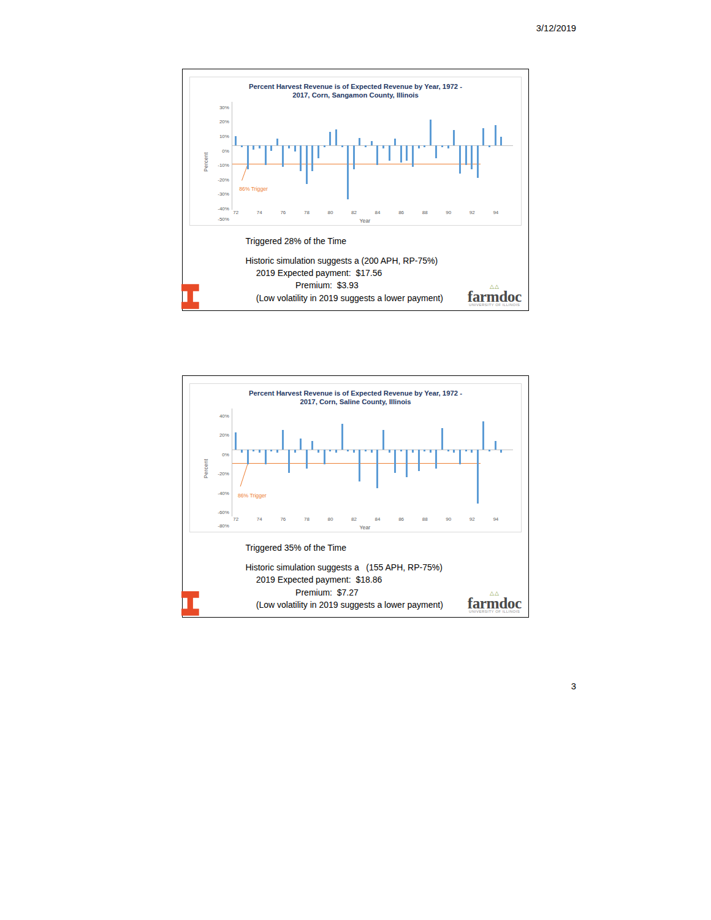3/12/2019
Percent Harvest Revenue is of Expected Revenue by Year, 1972 -
2017, Corn, Sangamon County, Illinois
Percent
30% 20% 10% 0% -10% -20% -30% -40% -50%
86% Trigger
72 74 76 78 80 82 84 86 88 90 92 94
Year
Triggered 28% of the Time
Historic simulation suggests a (200 APH, RP-75%)
2019 Expected payment: $17.56
Premium: $3.93
(Low volatility in 2019 suggests a lower payment)
△△
farmdoc
UNIVERSITY OF ILLINOIS
Percent Harvest Revenue is of Expected Revenue by Year, 1972 -
2017, Corn, Saline County, Illinois
Percent
40% 20% 0% -20% -40% -60% -80%
86% Trigger
72 74 76 78 80 82 84 86 88 90 92 94
Year
Triggered 35% of the Time
Historic simulation suggests a (155 APH, RP-75%)
2019 Expected payment: $18.86
Premium: $7.27
(Low volatility in 2019 suggests a lower payment)
△△
farmdoc
UNIVERSITY OF ILLINOIS
3